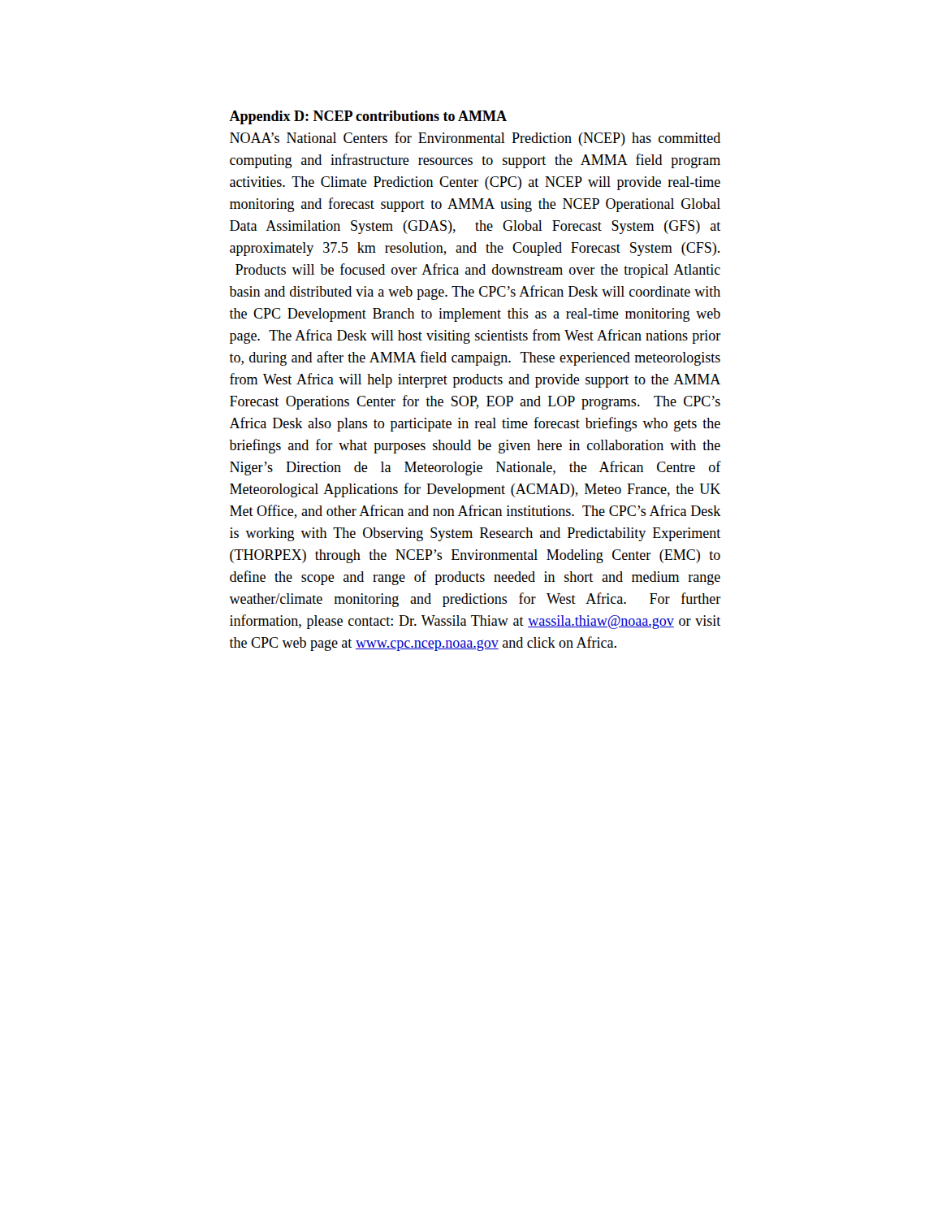Appendix D: NCEP contributions to AMMA
NOAA’s National Centers for Environmental Prediction (NCEP) has committed computing and infrastructure resources to support the AMMA field program activities. The Climate Prediction Center (CPC) at NCEP will provide real-time monitoring and forecast support to AMMA using the NCEP Operational Global Data Assimilation System (GDAS), the Global Forecast System (GFS) at approximately 37.5 km resolution, and the Coupled Forecast System (CFS). Products will be focused over Africa and downstream over the tropical Atlantic basin and distributed via a web page. The CPC’s African Desk will coordinate with the CPC Development Branch to implement this as a real-time monitoring web page. The Africa Desk will host visiting scientists from West African nations prior to, during and after the AMMA field campaign. These experienced meteorologists from West Africa will help interpret products and provide support to the AMMA Forecast Operations Center for the SOP, EOP and LOP programs. The CPC’s Africa Desk also plans to participate in real time forecast briefings who gets the briefings and for what purposes should be given here in collaboration with the Niger’s Direction de la Meteorologie Nationale, the African Centre of Meteorological Applications for Development (ACMAD), Meteo France, the UK Met Office, and other African and non African institutions. The CPC’s Africa Desk is working with The Observing System Research and Predictability Experiment (THORPEX) through the NCEP’s Environmental Modeling Center (EMC) to define the scope and range of products needed in short and medium range weather/climate monitoring and predictions for West Africa. For further information, please contact: Dr. Wassila Thiaw at wassila.thiaw@noaa.gov or visit the CPC web page at www.cpc.ncep.noaa.gov and click on Africa.